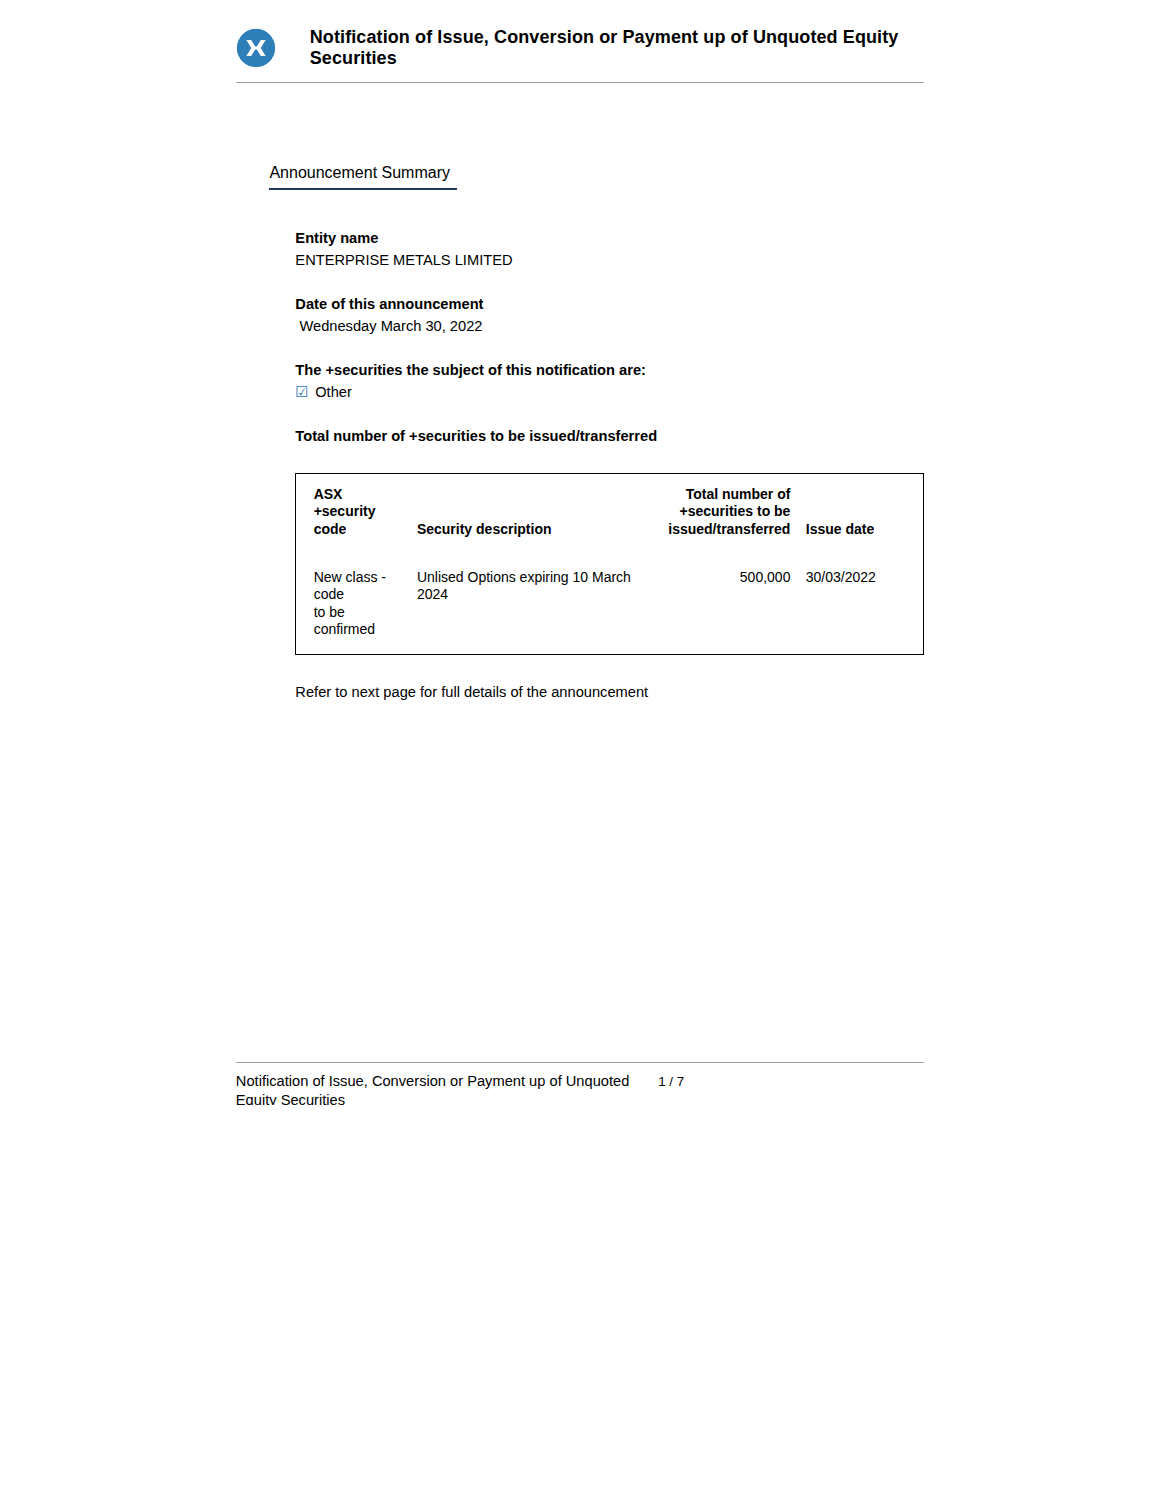Notification of Issue, Conversion or Payment up of Unquoted Equity Securities
Announcement Summary
Entity name
ENTERPRISE METALS LIMITED
Date of this announcement
Wednesday March 30, 2022
The +securities the subject of this notification are:
☑ Other
Total number of +securities to be issued/transferred
| ASX +security code | Security description | Total number of +securities to be issued/transferred | Issue date |
| --- | --- | --- | --- |
| New class - code to be confirmed | Unlised Options expiring 10 March 2024 | 500,000 | 30/03/2022 |
Refer to next page for full details of the announcement
Notification of Issue, Conversion or Payment up of Unquoted
Equity Securities
1 / 7